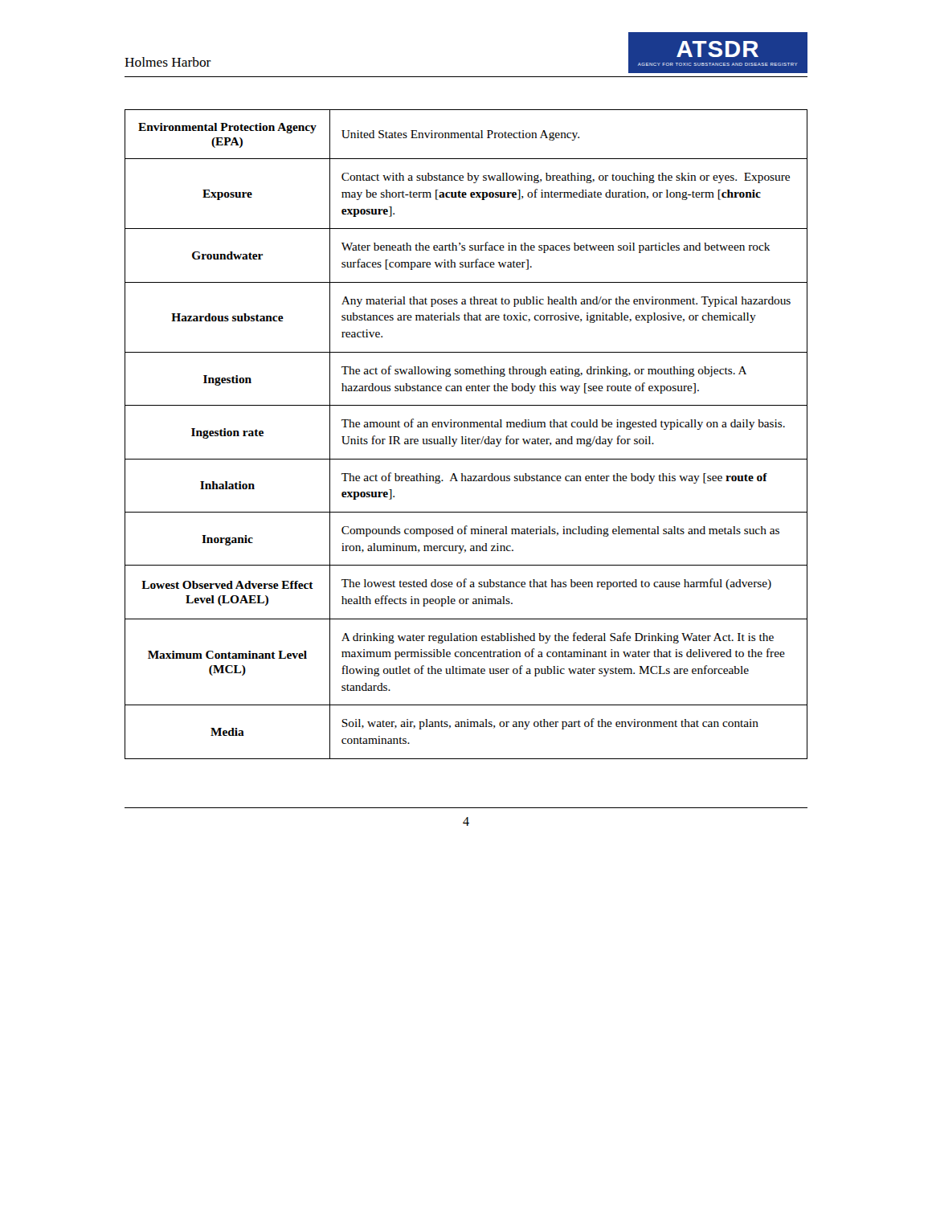Holmes Harbor
ATSDR AGENCY FOR TOXIC SUBSTANCES AND DISEASE REGISTRY
| Environmental Protection Agency (EPA) | United States Environmental Protection Agency. |
| Exposure | Contact with a substance by swallowing, breathing, or touching the skin or eyes. Exposure may be short-term [ acute exposure ], of intermediate duration, or long-term [ chronic exposure ]. |
| Groundwater | Water beneath the earth’s surface in the spaces between soil particles and between rock surfaces [compare with surface water]. |
| Hazardous substance | Any material that poses a threat to public health and/or the environment. Typical hazardous substances are materials that are toxic, corrosive, ignitable, explosive, or chemically reactive. |
| Ingestion | The act of swallowing something through eating, drinking, or mouthing objects. A hazardous substance can enter the body this way [see route of exposure]. |
| Ingestion rate | The amount of an environmental medium that could be ingested typically on a daily basis. Units for IR are usually liter/day for water, and mg/day for soil. |
| Inhalation | The act of breathing. A hazardous substance can enter the body this way [see route of exposure ]. |
| Inorganic | Compounds composed of mineral materials, including elemental salts and metals such as iron, aluminum, mercury, and zinc. |
| Lowest Observed Adverse Effect Level (LOAEL) | The lowest tested dose of a substance that has been reported to cause harmful (adverse) health effects in people or animals. |
| Maximum Contaminant Level (MCL) | A drinking water regulation established by the federal Safe Drinking Water Act. It is the maximum permissible concentration of a contaminant in water that is delivered to the free flowing outlet of the ultimate user of a public water system. MCLs are enforceable standards. |
| Media | Soil, water, air, plants, animals, or any other part of the environment that can contain contaminants. |
4